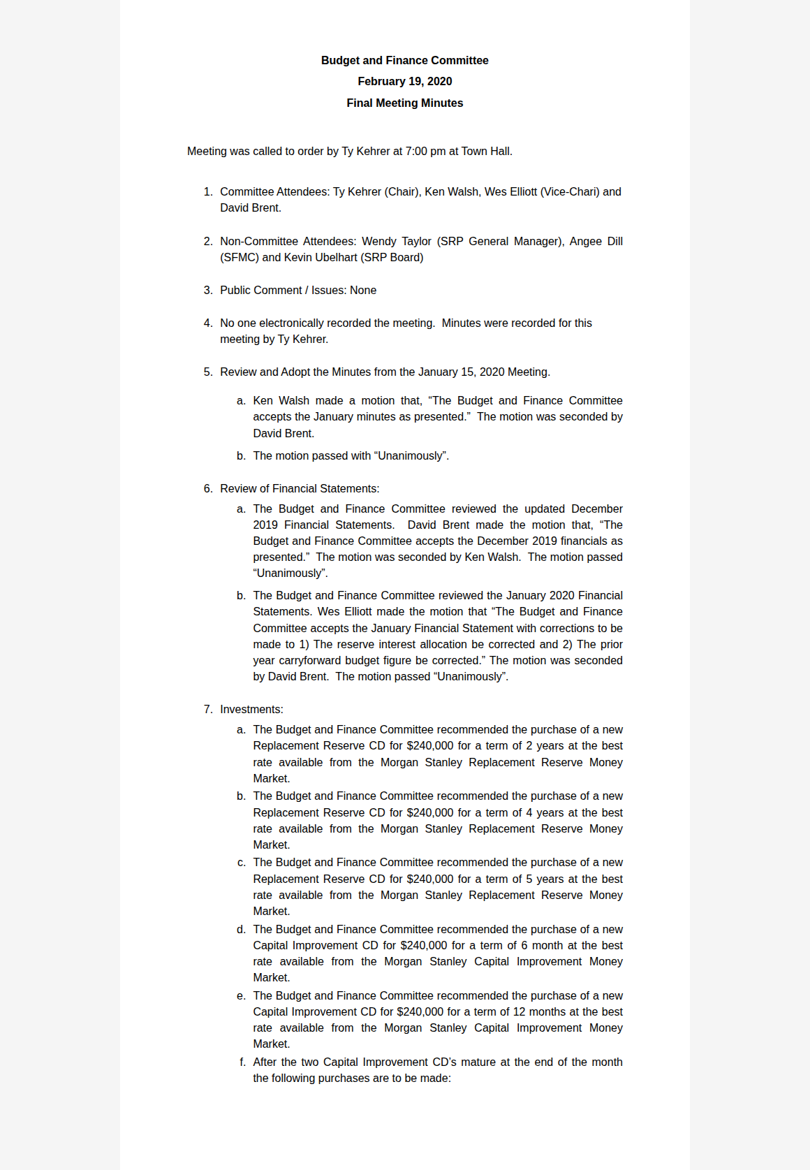Budget and Finance Committee
February 19, 2020
Final Meeting Minutes
Meeting was called to order by Ty Kehrer at 7:00 pm at Town Hall.
Committee Attendees: Ty Kehrer (Chair), Ken Walsh, Wes Elliott (Vice-Chari) and David Brent.
Non-Committee Attendees: Wendy Taylor (SRP General Manager), Angee Dill (SFMC) and Kevin Ubelhart (SRP Board)
Public Comment / Issues: None
No one electronically recorded the meeting. Minutes were recorded for this meeting by Ty Kehrer.
Review and Adopt the Minutes from the January 15, 2020 Meeting.
Ken Walsh made a motion that, “The Budget and Finance Committee accepts the January minutes as presented.” The motion was seconded by David Brent.
The motion passed with “Unanimously”.
Review of Financial Statements:
The Budget and Finance Committee reviewed the updated December 2019 Financial Statements. David Brent made the motion that, “The Budget and Finance Committee accepts the December 2019 financials as presented.” The motion was seconded by Ken Walsh. The motion passed “Unanimously”.
The Budget and Finance Committee reviewed the January 2020 Financial Statements. Wes Elliott made the motion that “The Budget and Finance Committee accepts the January Financial Statement with corrections to be made to 1) The reserve interest allocation be corrected and 2) The prior year carryforward budget figure be corrected.” The motion was seconded by David Brent. The motion passed “Unanimously”.
Investments:
The Budget and Finance Committee recommended the purchase of a new Replacement Reserve CD for $240,000 for a term of 2 years at the best rate available from the Morgan Stanley Replacement Reserve Money Market.
The Budget and Finance Committee recommended the purchase of a new Replacement Reserve CD for $240,000 for a term of 4 years at the best rate available from the Morgan Stanley Replacement Reserve Money Market.
The Budget and Finance Committee recommended the purchase of a new Replacement Reserve CD for $240,000 for a term of 5 years at the best rate available from the Morgan Stanley Replacement Reserve Money Market.
The Budget and Finance Committee recommended the purchase of a new Capital Improvement CD for $240,000 for a term of 6 month at the best rate available from the Morgan Stanley Capital Improvement Money Market.
The Budget and Finance Committee recommended the purchase of a new Capital Improvement CD for $240,000 for a term of 12 months at the best rate available from the Morgan Stanley Capital Improvement Money Market.
After the two Capital Improvement CD’s mature at the end of the month the following purchases are to be made: